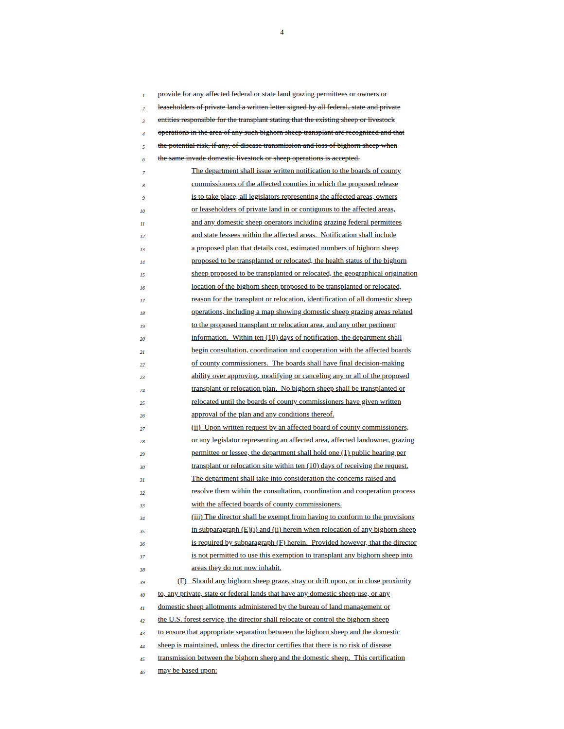4
| 1 | provide for any affected federal or state land grazing permittees or owners or |
| 2 | leaseholders of private land a written letter signed by all federal, state and private |
| 3 | entities responsible for the transplant stating that the existing sheep or livestock |
| 4 | operations in the area of any such bighorn sheep transplant are recognized and that |
| 5 | the potential risk, if any, of disease transmission and loss of bighorn sheep when |
| 6 | the same invade domestic livestock or sheep operations is accepted. |
| 7 | The department shall issue written notification to the boards of county |
| 8 | commissioners of the affected counties in which the proposed release |
| 9 | is to take place, all legislators representing the affected areas, owners |
| 10 | or leaseholders of private land in or contiguous to the affected areas, |
| 11 | and any domestic sheep operators including grazing federal permittees |
| 12 | and state lessees within the affected areas. Notification shall include |
| 13 | a proposed plan that details cost, estimated numbers of bighorn sheep |
| 14 | proposed to be transplanted or relocated, the health status of the bighorn |
| 15 | sheep proposed to be transplanted or relocated, the geographical origination |
| 16 | location of the bighorn sheep proposed to be transplanted or relocated, |
| 17 | reason for the transplant or relocation, identification of all domestic sheep |
| 18 | operations, including a map showing domestic sheep grazing areas related |
| 19 | to the proposed transplant or relocation area, and any other pertinent |
| 20 | information. Within ten (10) days of notification, the department shall |
| 21 | begin consultation, coordination and cooperation with the affected boards |
| 22 | of county commissioners. The boards shall have final decision-making |
| 23 | ability over approving, modifying or canceling any or all of the proposed |
| 24 | transplant or relocation plan. No bighorn sheep shall be transplanted or |
| 25 | relocated until the boards of county commissioners have given written |
| 26 | approval of the plan and any conditions thereof. |
| 27 | (ii) Upon written request by an affected board of county commissioners, |
| 28 | or any legislator representing an affected area, affected landowner, grazing |
| 29 | permittee or lessee, the department shall hold one (1) public hearing per |
| 30 | transplant or relocation site within ten (10) days of receiving the request. |
| 31 | The department shall take into consideration the concerns raised and |
| 32 | resolve them within the consultation, coordination and cooperation process |
| 33 | with the affected boards of county commissioners. |
| 34 | (iii) The director shall be exempt from having to conform to the provisions |
| 35 | in subparagraph (E)(i) and (ii) herein when relocation of any bighorn sheep |
| 36 | is required by subparagraph (F) herein. Provided however, that the director |
| 37 | is not permitted to use this exemption to transplant any bighorn sheep into |
| 38 | areas they do not now inhabit. |
| 39 | (F) Should any bighorn sheep graze, stray or drift upon, or in close proximity |
| 40 | to, any private, state or federal lands that have any domestic sheep use, or any |
| 41 | domestic sheep allotments administered by the bureau of land management or |
| 42 | the U.S. forest service, the director shall relocate or control the bighorn sheep |
| 43 | to ensure that appropriate separation between the bighorn sheep and the domestic |
| 44 | sheep is maintained, unless the director certifies that there is no risk of disease |
| 45 | transmission between the bighorn sheep and the domestic sheep. This certification |
| 46 | may be based upon: |